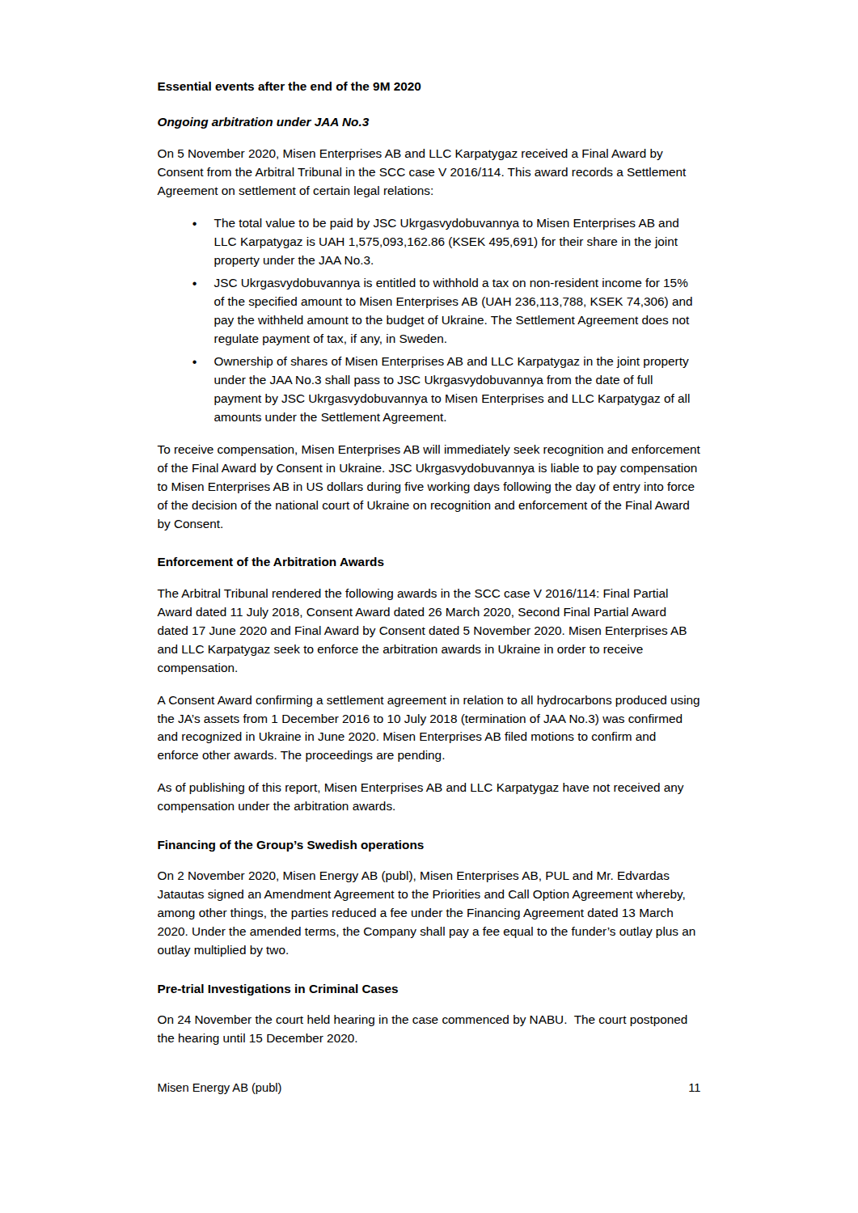Essential events after the end of the 9M 2020
Ongoing arbitration under JAA No.3
On 5 November 2020, Misen Enterprises AB and LLC Karpatygaz received a Final Award by Consent from the Arbitral Tribunal in the SCC case V 2016/114. This award records a Settlement Agreement on settlement of certain legal relations:
The total value to be paid by JSC Ukrgasvydobuvannya to Misen Enterprises AB and LLC Karpatygaz is UAH 1,575,093,162.86 (KSEK 495,691) for their share in the joint property under the JAA No.3.
JSC Ukrgasvydobuvannya is entitled to withhold a tax on non-resident income for 15% of the specified amount to Misen Enterprises AB (UAH 236,113,788, KSEK 74,306) and pay the withheld amount to the budget of Ukraine. The Settlement Agreement does not regulate payment of tax, if any, in Sweden.
Ownership of shares of Misen Enterprises AB and LLC Karpatygaz in the joint property under the JAA No.3 shall pass to JSC Ukrgasvydobuvannya from the date of full payment by JSC Ukrgasvydobuvannya to Misen Enterprises and LLC Karpatygaz of all amounts under the Settlement Agreement.
To receive compensation, Misen Enterprises AB will immediately seek recognition and enforcement of the Final Award by Consent in Ukraine. JSC Ukrgasvydobuvannya is liable to pay compensation to Misen Enterprises AB in US dollars during five working days following the day of entry into force of the decision of the national court of Ukraine on recognition and enforcement of the Final Award by Consent.
Enforcement of the Arbitration Awards
The Arbitral Tribunal rendered the following awards in the SCC case V 2016/114: Final Partial Award dated 11 July 2018, Consent Award dated 26 March 2020, Second Final Partial Award dated 17 June 2020 and Final Award by Consent dated 5 November 2020. Misen Enterprises AB and LLC Karpatygaz seek to enforce the arbitration awards in Ukraine in order to receive compensation.
A Consent Award confirming a settlement agreement in relation to all hydrocarbons produced using the JA’s assets from 1 December 2016 to 10 July 2018 (termination of JAA No.3) was confirmed and recognized in Ukraine in June 2020. Misen Enterprises AB filed motions to confirm and enforce other awards. The proceedings are pending.
As of publishing of this report, Misen Enterprises AB and LLC Karpatygaz have not received any compensation under the arbitration awards.
Financing of the Group’s Swedish operations
On 2 November 2020, Misen Energy AB (publ), Misen Enterprises AB, PUL and Mr. Edvardas Jatautas signed an Amendment Agreement to the Priorities and Call Option Agreement whereby, among other things, the parties reduced a fee under the Financing Agreement dated 13 March 2020. Under the amended terms, the Company shall pay a fee equal to the funder’s outlay plus an outlay multiplied by two.
Pre-trial Investigations in Criminal Cases
On 24 November the court held hearing in the case commenced by NABU. The court postponed the hearing until 15 December 2020.
Misen Energy AB (publ)
11